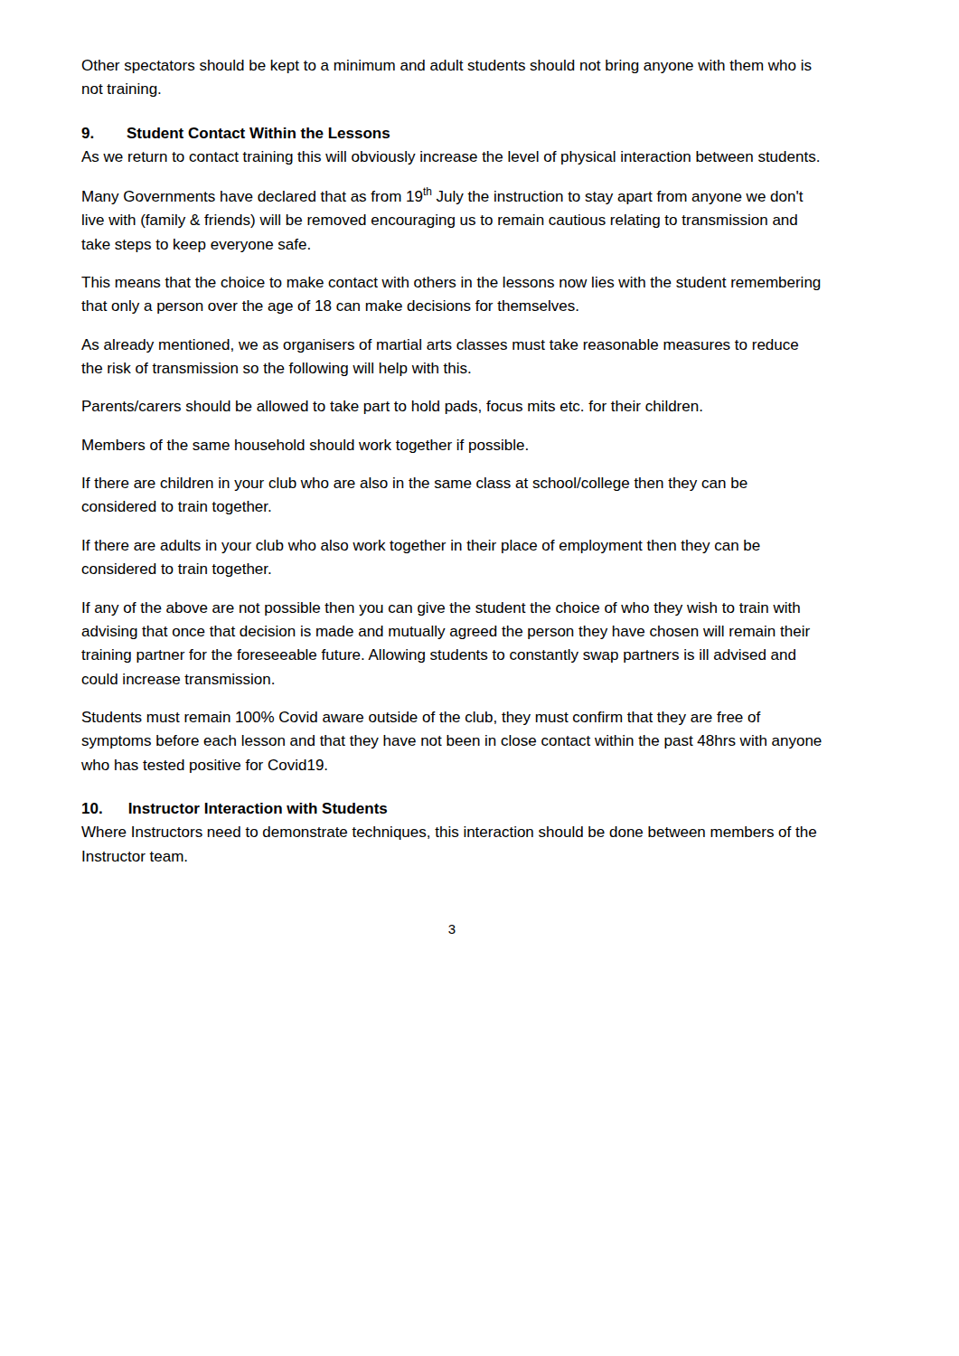Other spectators should be kept to a minimum and adult students should not bring anyone with them who is not training.
9. Student Contact Within the Lessons
As we return to contact training this will obviously increase the level of physical interaction between students.
Many Governments have declared that as from 19th July the instruction to stay apart from anyone we don't live with (family & friends) will be removed encouraging us to remain cautious relating to transmission and take steps to keep everyone safe.
This means that the choice to make contact with others in the lessons now lies with the student remembering that only a person over the age of 18 can make decisions for themselves.
As already mentioned, we as organisers of martial arts classes must take reasonable measures to reduce the risk of transmission so the following will help with this.
Parents/carers should be allowed to take part to hold pads, focus mits etc. for their children.
Members of the same household should work together if possible.
If there are children in your club who are also in the same class at school/college then they can be considered to train together.
If there are adults in your club who also work together in their place of employment then they can be considered to train together.
If any of the above are not possible then you can give the student the choice of who they wish to train with advising that once that decision is made and mutually agreed the person they have chosen will remain their training partner for the foreseeable future. Allowing students to constantly swap partners is ill advised and could increase transmission.
Students must remain 100% Covid aware outside of the club, they must confirm that they are free of symptoms before each lesson and that they have not been in close contact within the past 48hrs with anyone who has tested positive for Covid19.
10. Instructor Interaction with Students
Where Instructors need to demonstrate techniques, this interaction should be done between members of the Instructor team.
3